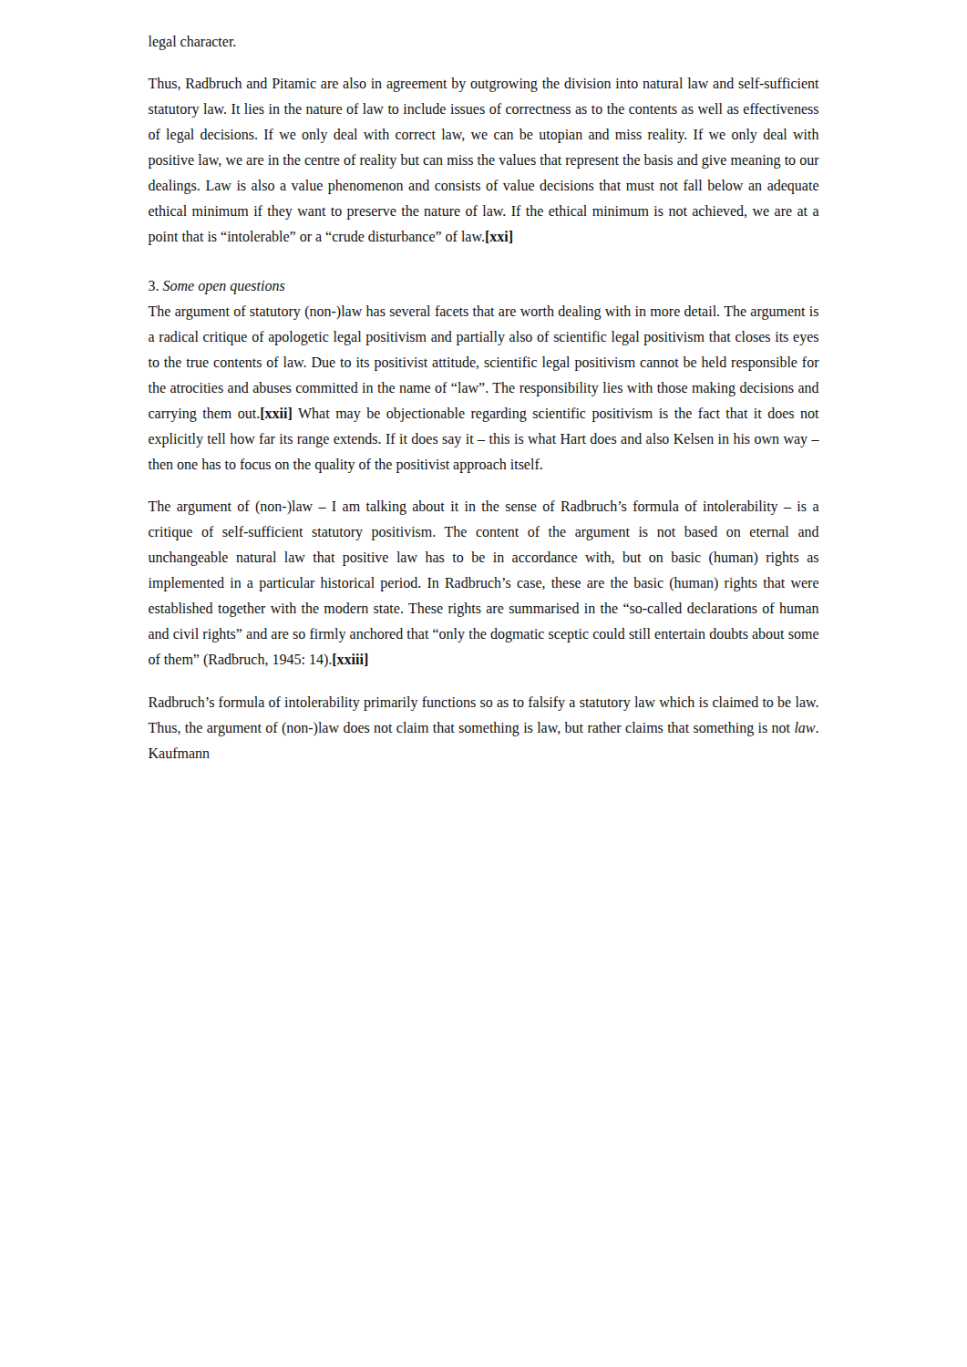legal character.
Thus, Radbruch and Pitamic are also in agreement by outgrowing the division into natural law and self-sufficient statutory law. It lies in the nature of law to include issues of correctness as to the contents as well as effectiveness of legal decisions. If we only deal with correct law, we can be utopian and miss reality. If we only deal with positive law, we are in the centre of reality but can miss the values that represent the basis and give meaning to our dealings. Law is also a value phenomenon and consists of value decisions that must not fall below an adequate ethical minimum if they want to preserve the nature of law. If the ethical minimum is not achieved, we are at a point that is “intolerable” or a “crude disturbance” of law.[xxi]
3. Some open questions
The argument of statutory (non-)law has several facets that are worth dealing with in more detail. The argument is a radical critique of apologetic legal positivism and partially also of scientific legal positivism that closes its eyes to the true contents of law. Due to its positivist attitude, scientific legal positivism cannot be held responsible for the atrocities and abuses committed in the name of “law”. The responsibility lies with those making decisions and carrying them out.[xxii] What may be objectionable regarding scientific positivism is the fact that it does not explicitly tell how far its range extends. If it does say it – this is what Hart does and also Kelsen in his own way – then one has to focus on the quality of the positivist approach itself.
The argument of (non-)law – I am talking about it in the sense of Radbruch’s formula of intolerability – is a critique of self-sufficient statutory positivism. The content of the argument is not based on eternal and unchangeable natural law that positive law has to be in accordance with, but on basic (human) rights as implemented in a particular historical period. In Radbruch’s case, these are the basic (human) rights that were established together with the modern state. These rights are summarised in the “so-called declarations of human and civil rights” and are so firmly anchored that “only the dogmatic sceptic could still entertain doubts about some of them” (Radbruch, 1945: 14).[xxiii]
Radbruch’s formula of intolerability primarily functions so as to falsify a statutory law which is claimed to be law. Thus, the argument of (non-)law does not claim that something is law, but rather claims that something is not law. Kaufmann